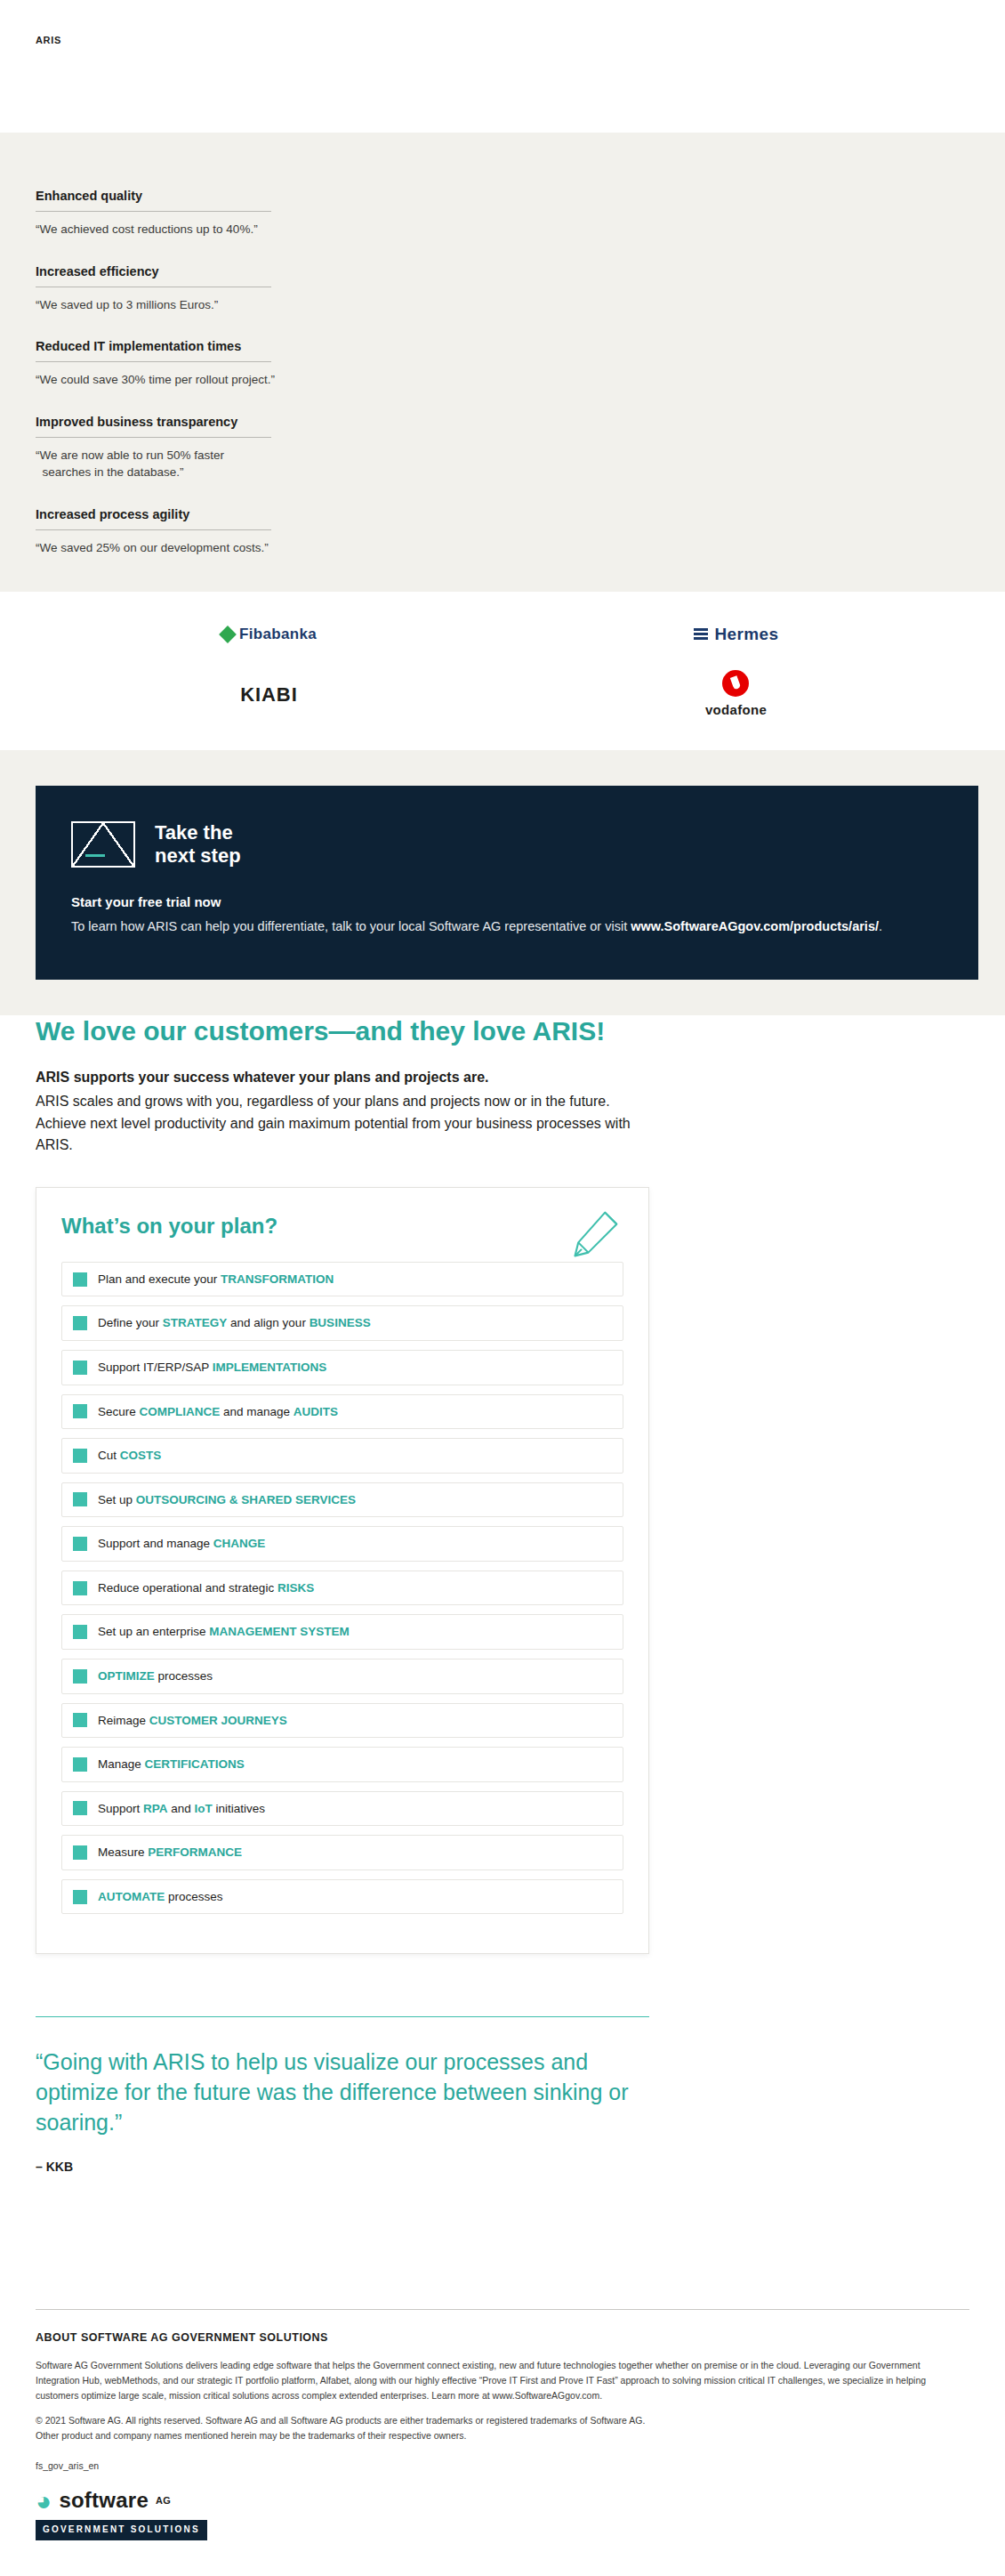ARIS
Enhanced quality
“We achieved cost reductions up to 40%.”
Increased efficiency
“We saved up to 3 millions Euros.”
Reduced IT implementation times
“We could save 30% time per rollout project.”
Improved business transparency
“We are now able to run 50% faster searches in the database.”
Increased process agility
“We saved 25% on our development costs.”
Fibabanka
Hermes
KIABI
vodafone
Take the
next step
Start your free trial now
To learn how ARIS can help you differentiate, talk to your local Software AG representative or visit www.SoftwareAGgov.com/products/aris/.
We love our customers—and they love ARIS!
ARIS supports your success whatever your plans and projects are. ARIS scales and grows with you, regardless of your plans and projects now or in the future. Achieve next level productivity and gain maximum potential from your business processes with ARIS.
What’s on your plan?
Plan and execute your TRANSFORMATION
Define your STRATEGY and align your BUSINESS
Support IT/ERP/SAP IMPLEMENTATIONS
Secure COMPLIANCE and manage AUDITS
Cut COSTS
Set up OUTSOURCING & SHARED SERVICES
Support and manage CHANGE
Reduce operational and strategic RISKS
Set up an enterprise MANAGEMENT SYSTEM
OPTIMIZE processes
Reimage CUSTOMER JOURNEYS
Manage CERTIFICATIONS
Support RPA and IoT initiatives
Measure PERFORMANCE
AUTOMATE processes
“Going with ARIS to help us visualize our processes and optimize for the future was the difference between sinking or soaring.”
– KKB
ABOUT SOFTWARE AG GOVERNMENT SOLUTIONS
Software AG Government Solutions delivers leading edge software that helps the Government connect existing, new and future technologies together whether on premise or in the cloud. Leveraging our Government Integration Hub, webMethods, and our strategic IT portfolio platform, Alfabet, along with our highly effective “Prove IT First and Prove IT Fast” approach to solving mission critical IT challenges, we specialize in helping customers optimize large scale, mission critical solutions across complex extended enterprises. Learn more at www.SoftwareAGgov.com.
© 2021 Software AG. All rights reserved. Software AG and all Software AG products are either trademarks or registered trademarks of Software AG.
Other product and company names mentioned herein may be the trademarks of their respective owners.
fs_gov_aris_en
◕software AG
GOVERNMENT SOLUTIONS